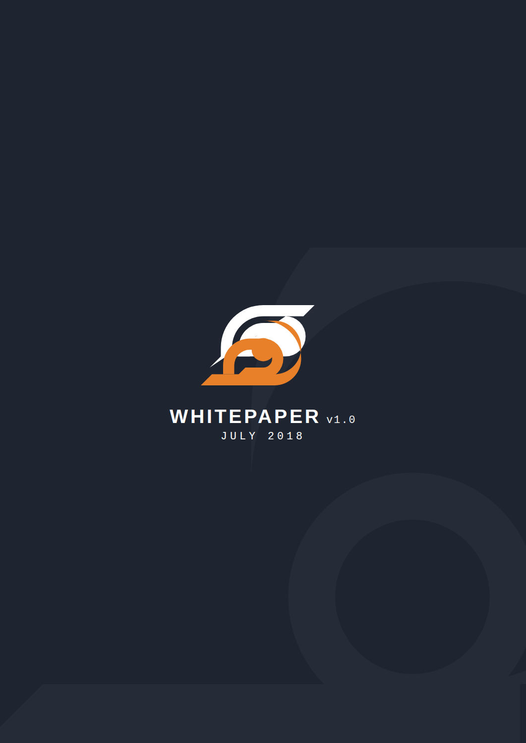Company logo
Whitepaper
v1.0
July 2018